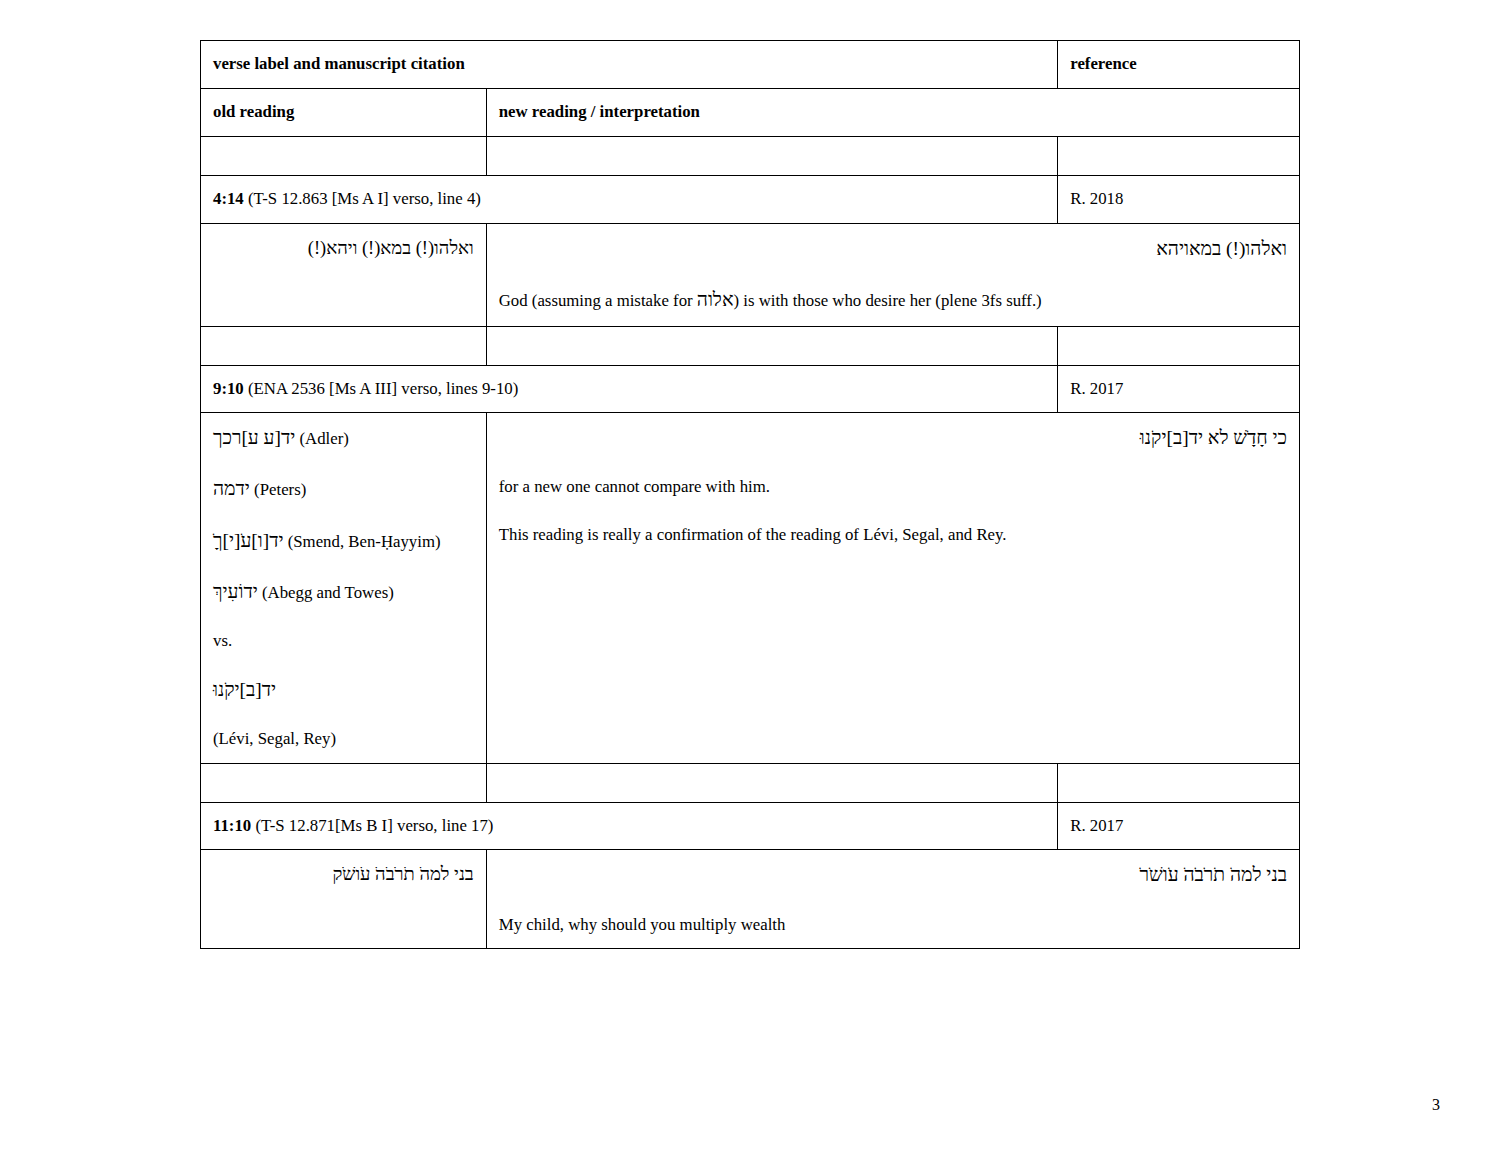| verse label and manuscript citation | reference |
| --- | --- |
| old reading | new reading / interpretation |
| 4:14 (T-S 12.863 [Ms A I] verso, line 4) | R. 2018 |
| ואלהו(!) במא(!) ויהא(!) | ואלהו(!) במאויהא God (assuming a mistake for אלוה ) is with those who desire her (plene 3fs suff.) |
| 9:10 (ENA 2536 [Ms A III] verso, lines 9-10) | R. 2017 |
| יד[ע ע]רכך (Adler) ידמה (Peters) יד[ו]עֹ[י]ךָֹ (Smend, Ben-Ḥayyim) ידוֹעִיךְ (Abegg and Towes) vs. יד[ב]יקֹנוּ (Lévi, Segal, Rey) | כי חָדָֹשׁ לא יד[ב]יקֹנוּ for a new one cannot compare with him. This reading is really a confirmation of the reading of Lévi, Segal, and Rey. |
| 11:10 (T-S 12.871[Ms B I] verso, line 17) | R. 2017 |
| בני למהֹ תֹרֹבֹהֹ עֹושֹׁק | בני למהֹ תֹרֹבֹהֹ עֹושֹׁרֹ My child, why should you multiply wealth |
3